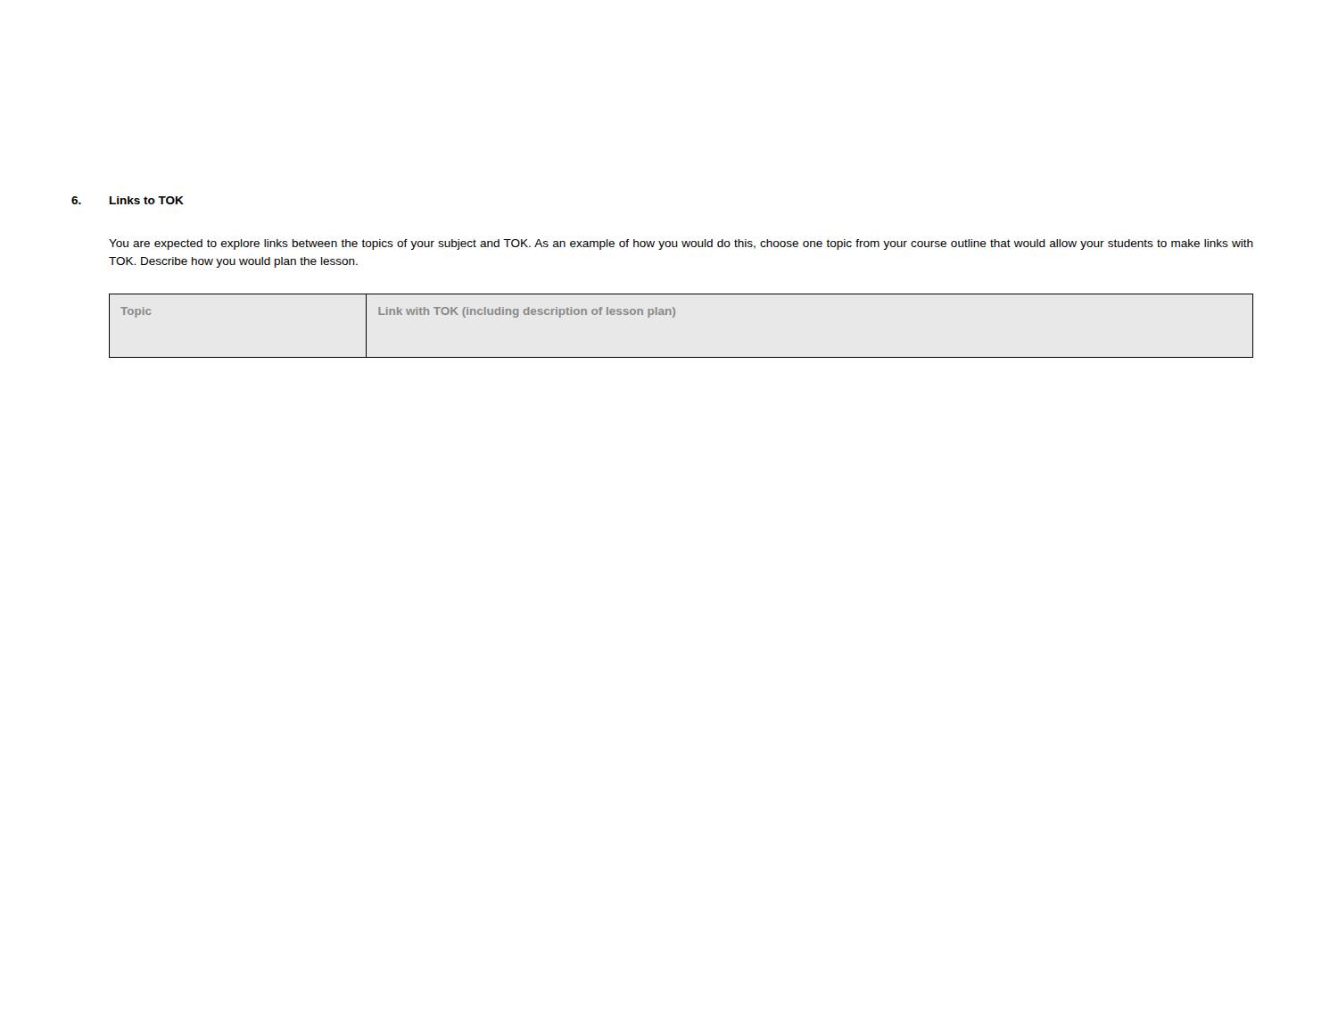6. Links to TOK
You are expected to explore links between the topics of your subject and TOK. As an example of how you would do this, choose one topic from your course outline that would allow your students to make links with TOK. Describe how you would plan the lesson.
| Topic | Link with TOK (including description of lesson plan) |
| --- | --- |